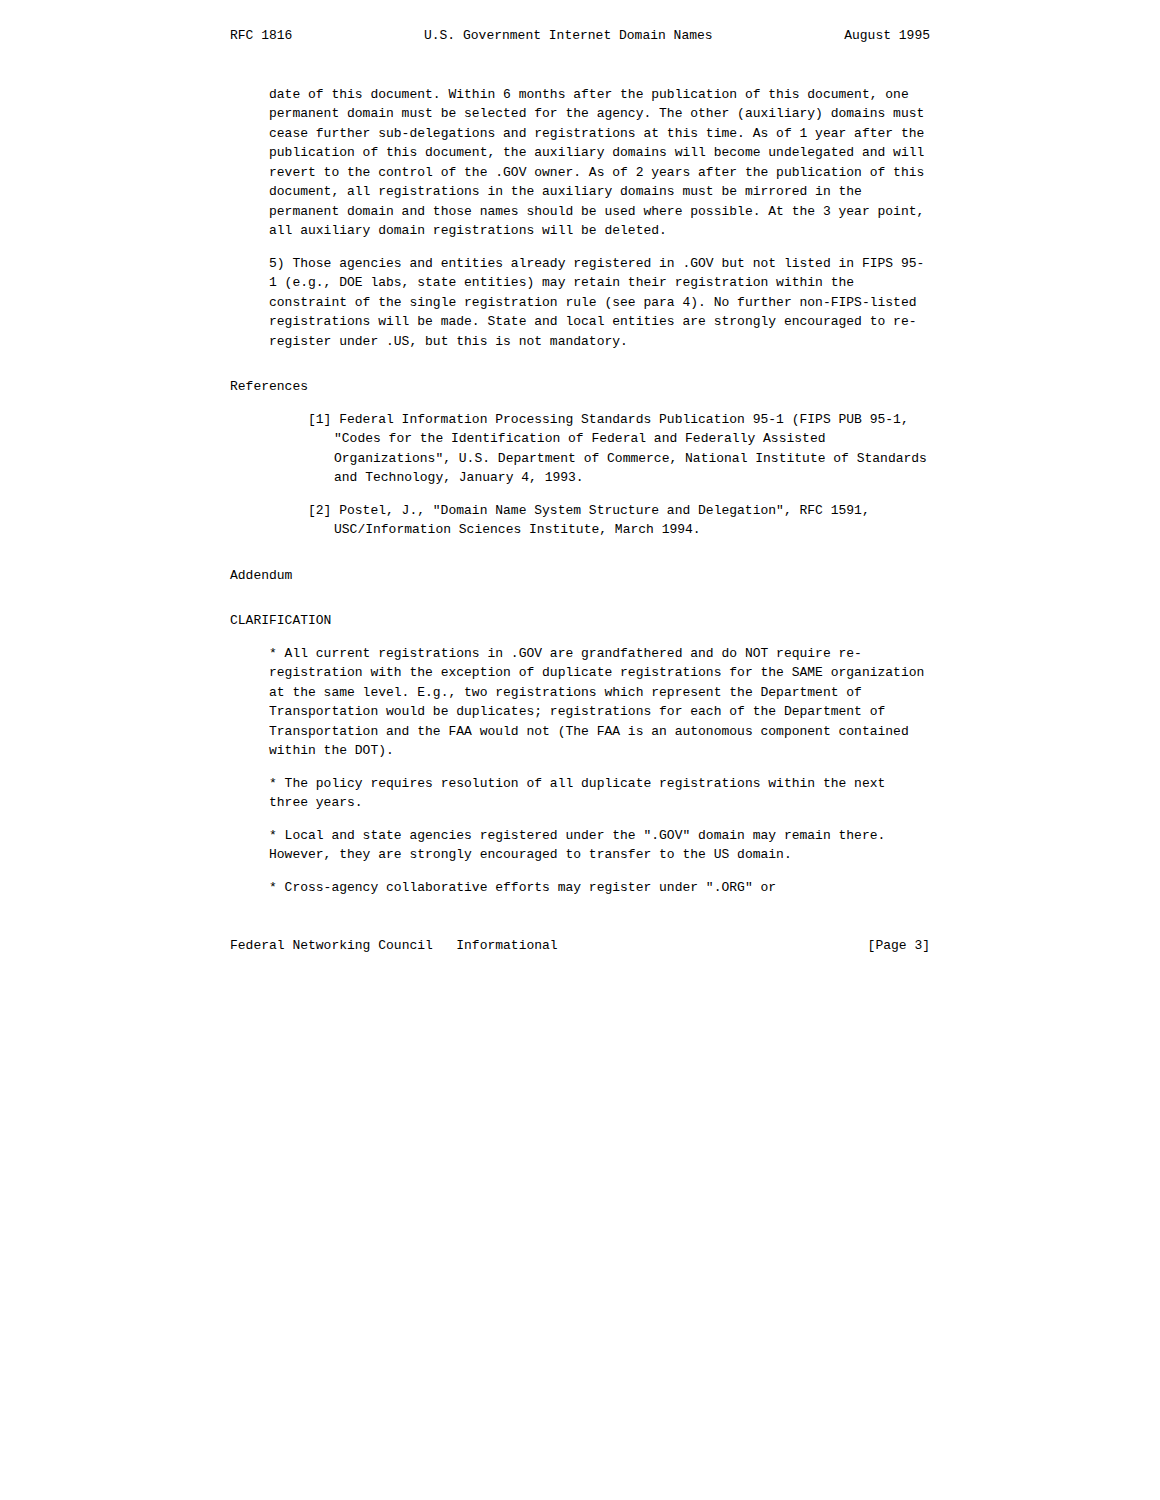RFC 1816 U.S. Government Internet Domain Names August 1995
date of this document. Within 6 months after the publication of this document, one permanent domain must be selected for the agency. The other (auxiliary) domains must cease further sub-delegations and registrations at this time. As of 1 year after the publication of this document, the auxiliary domains will become undelegated and will revert to the control of the .GOV owner. As of 2 years after the publication of this document, all registrations in the auxiliary domains must be mirrored in the permanent domain and those names should be used where possible. At the 3 year point, all auxiliary domain registrations will be deleted.
5) Those agencies and entities already registered in .GOV but not listed in FIPS 95-1 (e.g., DOE labs, state entities) may retain their registration within the constraint of the single registration rule (see para 4). No further non-FIPS-listed registrations will be made. State and local entities are strongly encouraged to re-register under .US, but this is not mandatory.
References
[1] Federal Information Processing Standards Publication 95-1 (FIPS PUB 95-1, "Codes for the Identification of Federal and Federally Assisted Organizations", U.S. Department of Commerce, National Institute of Standards and Technology, January 4, 1993.
[2] Postel, J., "Domain Name System Structure and Delegation", RFC 1591, USC/Information Sciences Institute, March 1994.
Addendum
CLARIFICATION
* All current registrations in .GOV are grandfathered and do NOT require re-registration with the exception of duplicate registrations for the SAME organization at the same level. E.g., two registrations which represent the Department of Transportation would be duplicates; registrations for each of the Department of Transportation and the FAA would not (The FAA is an autonomous component contained within the DOT).
* The policy requires resolution of all duplicate registrations within the next three years.
* Local and state agencies registered under the ".GOV" domain may remain there. However, they are strongly encouraged to transfer to the US domain.
* Cross-agency collaborative efforts may register under ".ORG" or
Federal Networking Council Informational [Page 3]